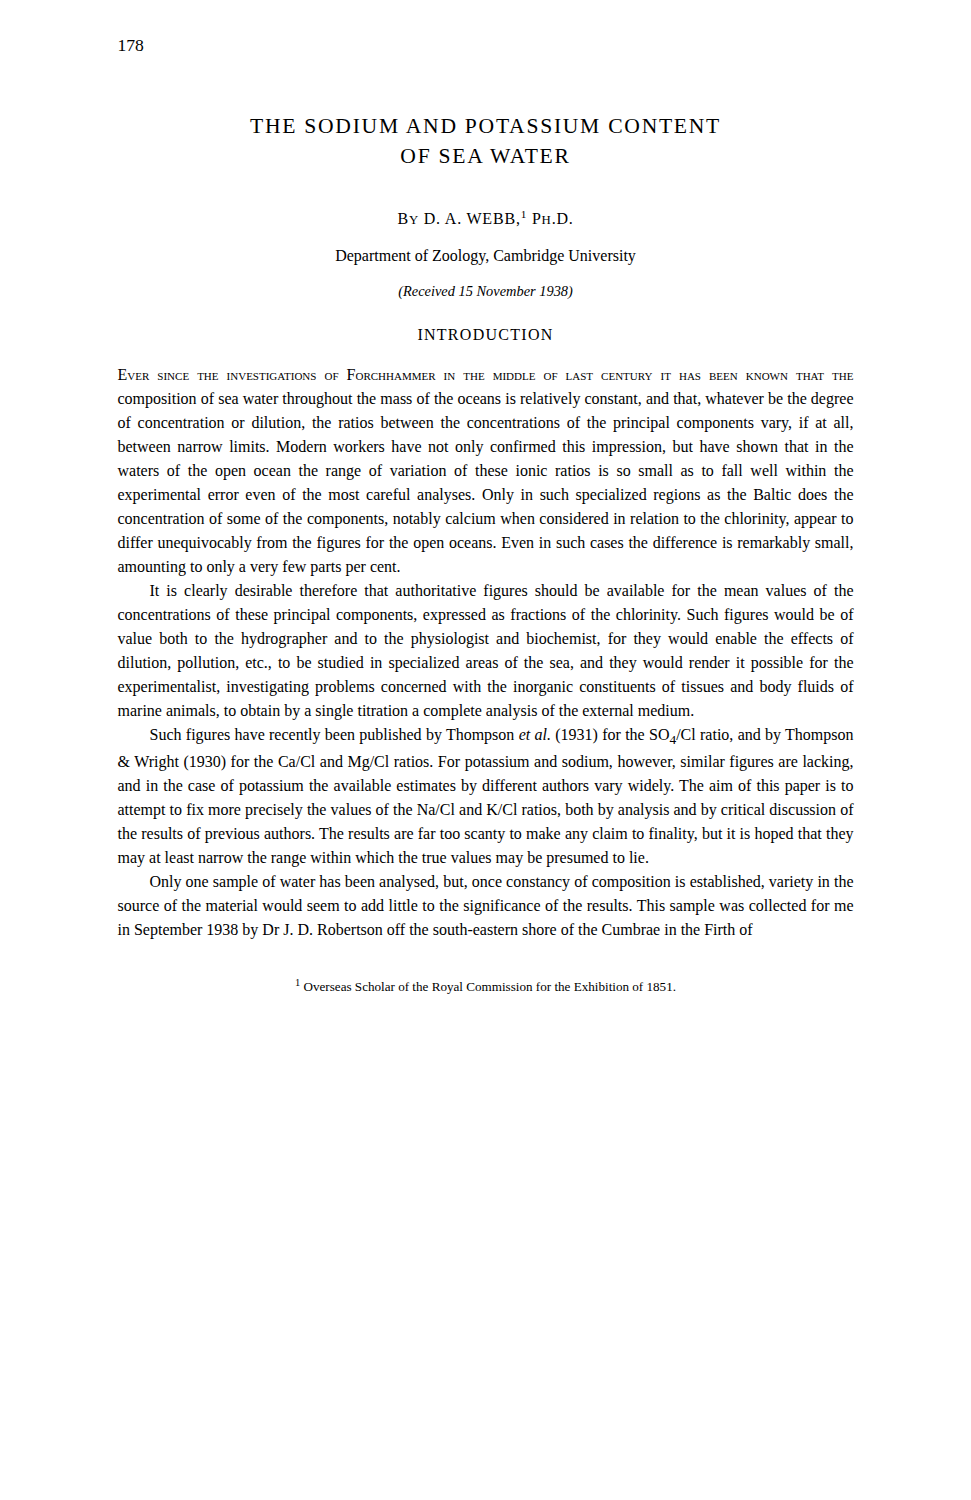178
THE SODIUM AND POTASSIUM CONTENT
OF SEA WATER
BY D. A. WEBB,1 PH.D.
Department of Zoology, Cambridge University
(Received 15 November 1938)
INTRODUCTION
Ever since the investigations of Forchhammer in the middle of last century it has been known that the composition of sea water throughout the mass of the oceans is relatively constant, and that, whatever be the degree of concentration or dilution, the ratios between the concentrations of the principal components vary, if at all, between narrow limits. Modern workers have not only confirmed this impression, but have shown that in the waters of the open ocean the range of variation of these ionic ratios is so small as to fall well within the experimental error even of the most careful analyses. Only in such specialized regions as the Baltic does the concentration of some of the components, notably calcium when considered in relation to the chlorinity, appear to differ unequivocably from the figures for the open oceans. Even in such cases the difference is remarkably small, amounting to only a very few parts per cent.
It is clearly desirable therefore that authoritative figures should be available for the mean values of the concentrations of these principal components, expressed as fractions of the chlorinity. Such figures would be of value both to the hydrographer and to the physiologist and biochemist, for they would enable the effects of dilution, pollution, etc., to be studied in specialized areas of the sea, and they would render it possible for the experimentalist, investigating problems concerned with the inorganic constituents of tissues and body fluids of marine animals, to obtain by a single titration a complete analysis of the external medium.
Such figures have recently been published by Thompson et al. (1931) for the SO4/Cl ratio, and by Thompson & Wright (1930) for the Ca/Cl and Mg/Cl ratios. For potassium and sodium, however, similar figures are lacking, and in the case of potassium the available estimates by different authors vary widely. The aim of this paper is to attempt to fix more precisely the values of the Na/Cl and K/Cl ratios, both by analysis and by critical discussion of the results of previous authors. The results are far too scanty to make any claim to finality, but it is hoped that they may at least narrow the range within which the true values may be presumed to lie.
Only one sample of water has been analysed, but, once constancy of composition is established, variety in the source of the material would seem to add little to the significance of the results. This sample was collected for me in September 1938 by Dr J. D. Robertson off the south-eastern shore of the Cumbrae in the Firth of
1 Overseas Scholar of the Royal Commission for the Exhibition of 1851.